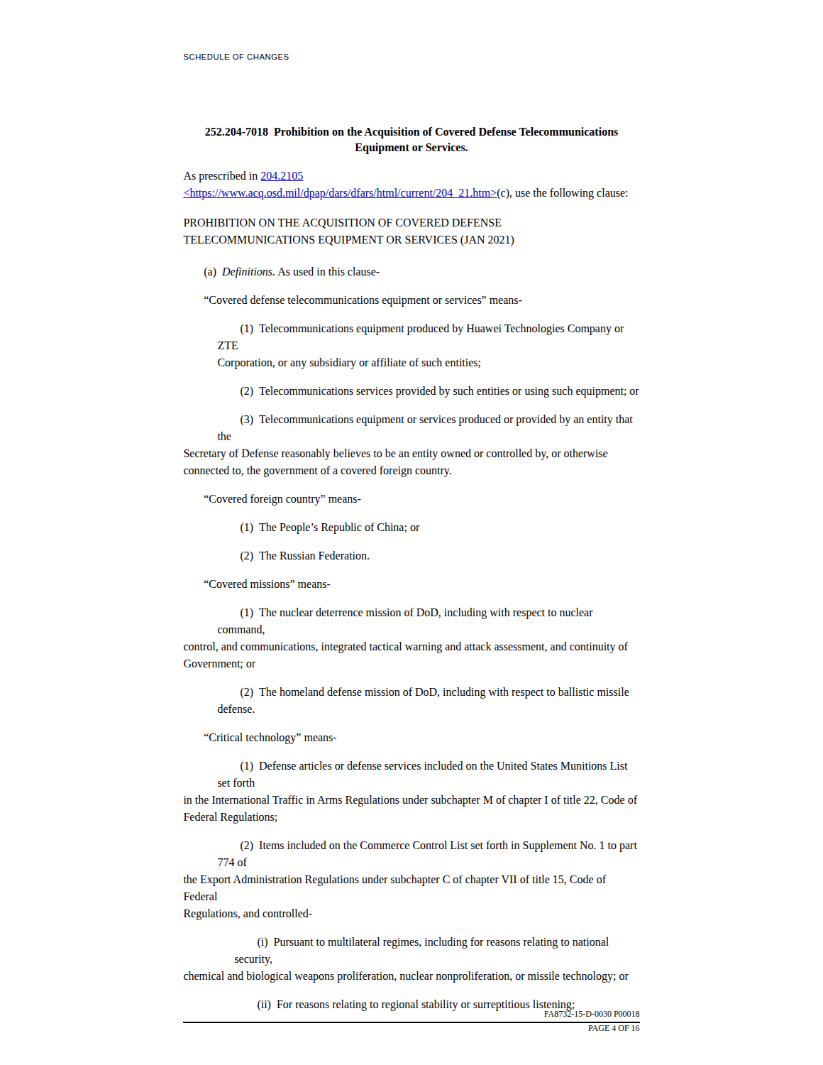SCHEDULE OF CHANGES
252.204-7018 Prohibition on the Acquisition of Covered Defense Telecommunications
Equipment or Services.
As prescribed in 204.2105
<https://www.acq.osd.mil/dpap/dars/dfars/html/current/204_21.htm>(c), use the following clause:
PROHIBITION ON THE ACQUISITION OF COVERED DEFENSE
TELECOMMUNICATIONS EQUIPMENT OR SERVICES (JAN 2021)
(a) Definitions. As used in this clause-
“Covered defense telecommunications equipment or services” means-
(1) Telecommunications equipment produced by Huawei Technologies Company or ZTE
Corporation, or any subsidiary or affiliate of such entities;
(2) Telecommunications services provided by such entities or using such equipment; or
(3) Telecommunications equipment or services produced or provided by an entity that the
Secretary of Defense reasonably believes to be an entity owned or controlled by, or otherwise
connected to, the government of a covered foreign country.
“Covered foreign country” means-
(1) The People’s Republic of China; or
(2) The Russian Federation.
“Covered missions” means-
(1) The nuclear deterrence mission of DoD, including with respect to nuclear command,
control, and communications, integrated tactical warning and attack assessment, and continuity of
Government; or
(2) The homeland defense mission of DoD, including with respect to ballistic missile defense.
“Critical technology” means-
(1) Defense articles or defense services included on the United States Munitions List set forth
in the International Traffic in Arms Regulations under subchapter M of chapter I of title 22, Code of
Federal Regulations;
(2) Items included on the Commerce Control List set forth in Supplement No. 1 to part 774 of
the Export Administration Regulations under subchapter C of chapter VII of title 15, Code of Federal
Regulations, and controlled-
(i) Pursuant to multilateral regimes, including for reasons relating to national security,
chemical and biological weapons proliferation, nuclear nonproliferation, or missile technology; or
(ii) For reasons relating to regional stability or surreptitious listening;
FA8732-15-D-0030 P00018
PAGE 4 OF 16